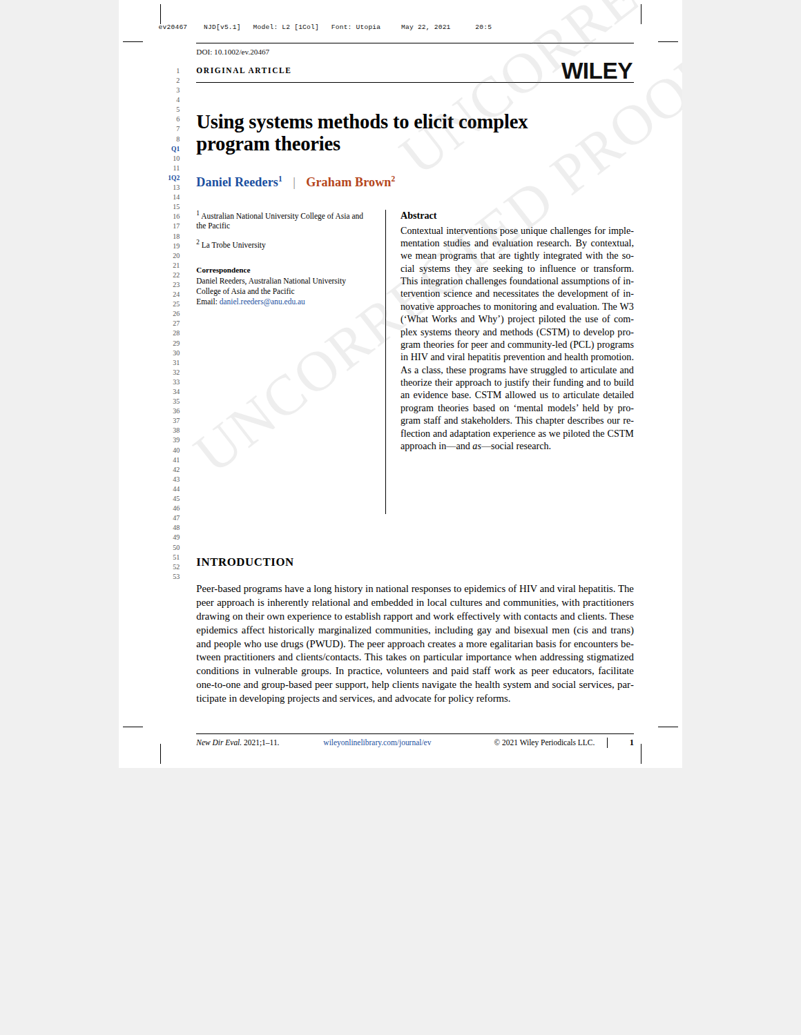ev20467 NJD[v5.1] Model: L2 [1Col] Font: Utopia May 22, 2021 20:5
1
2
3
4
5
6
7
8
Q1
10
11
1Q2
13
14
15
16
17
18
19
20
21
22
23
24
25
26
27
28
29
30
31
32
33
34
35
36
37
38
39
40
41
42
43
44
45
46
47
48
49
50
51
52
53
DOI: 10.1002/ev.20467
Original Article
WILEY
Using systems methods to elicit complex
program theories
Daniel Reeders1|Graham Brown2
1 Australian National University College of Asia and the Pacific
2 La Trobe University
Correspondence
Daniel Reeders, Australian National University College of Asia and the Pacific
Email: daniel.reeders@anu.edu.au
Abstract
Contextual interventions pose unique challenges for implementation studies and evaluation research. By contextual, we mean programs that are tightly integrated with the social systems they are seeking to influence or transform. This integration challenges foundational assumptions of intervention science and necessitates the development of innovative approaches to monitoring and evaluation. The W3 (‘What Works and Why’) project piloted the use of complex systems theory and methods (CSTM) to develop program theories for peer and community-led (PCL) programs in HIV and viral hepatitis prevention and health promotion. As a class, these programs have struggled to articulate and theorize their approach to justify their funding and to build an evidence base. CSTM allowed us to articulate detailed program theories based on ‘mental models’ held by program staff and stakeholders. This chapter describes our reflection and adaptation experience as we piloted the CSTM approach in—and as—social research.
INTRODUCTION
Peer-based programs have a long history in national responses to epidemics of HIV and viral hepatitis. The peer approach is inherently relational and embedded in local cultures and communities, with practitioners drawing on their own experience to establish rapport and work effectively with contacts and clients. These epidemics affect historically marginalized communities, including gay and bisexual men (cis and trans) and people who use drugs (PWUD). The peer approach creates a more egalitarian basis for encounters between practitioners and clients/contacts. This takes on particular importance when addressing stigmatized conditions in vulnerable groups. In practice, volunteers and paid staff work as peer educators, facilitate one-to-one and group-based peer support, help clients navigate the health system and social services, participate in developing projects and services, and advocate for policy reforms.
New Dir Eval. 2021;1–11.
wileyonlinelibrary.com/journal/ev
© 2021 Wiley Periodicals LLC.
1
UNCORRECTED PROOFS UNCORRECTED PROOFS